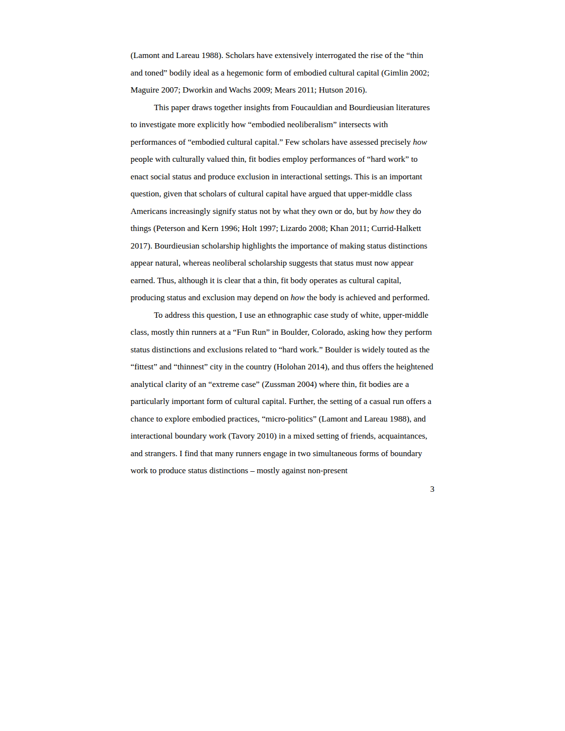(Lamont and Lareau 1988). Scholars have extensively interrogated the rise of the “thin and toned” bodily ideal as a hegemonic form of embodied cultural capital (Gimlin 2002; Maguire 2007; Dworkin and Wachs 2009; Mears 2011; Hutson 2016).
This paper draws together insights from Foucauldian and Bourdieusian literatures to investigate more explicitly how “embodied neoliberalism” intersects with performances of “embodied cultural capital.” Few scholars have assessed precisely how people with culturally valued thin, fit bodies employ performances of “hard work” to enact social status and produce exclusion in interactional settings. This is an important question, given that scholars of cultural capital have argued that upper-middle class Americans increasingly signify status not by what they own or do, but by how they do things (Peterson and Kern 1996; Holt 1997; Lizardo 2008; Khan 2011; Currid-Halkett 2017). Bourdieusian scholarship highlights the importance of making status distinctions appear natural, whereas neoliberal scholarship suggests that status must now appear earned. Thus, although it is clear that a thin, fit body operates as cultural capital, producing status and exclusion may depend on how the body is achieved and performed.
To address this question, I use an ethnographic case study of white, upper-middle class, mostly thin runners at a “Fun Run” in Boulder, Colorado, asking how they perform status distinctions and exclusions related to “hard work.” Boulder is widely touted as the “fittest” and “thinnest” city in the country (Holohan 2014), and thus offers the heightened analytical clarity of an “extreme case” (Zussman 2004) where thin, fit bodies are a particularly important form of cultural capital. Further, the setting of a casual run offers a chance to explore embodied practices, “micro-politics” (Lamont and Lareau 1988), and interactional boundary work (Tavory 2010) in a mixed setting of friends, acquaintances, and strangers. I find that many runners engage in two simultaneous forms of boundary work to produce status distinctions – mostly against non-present
3